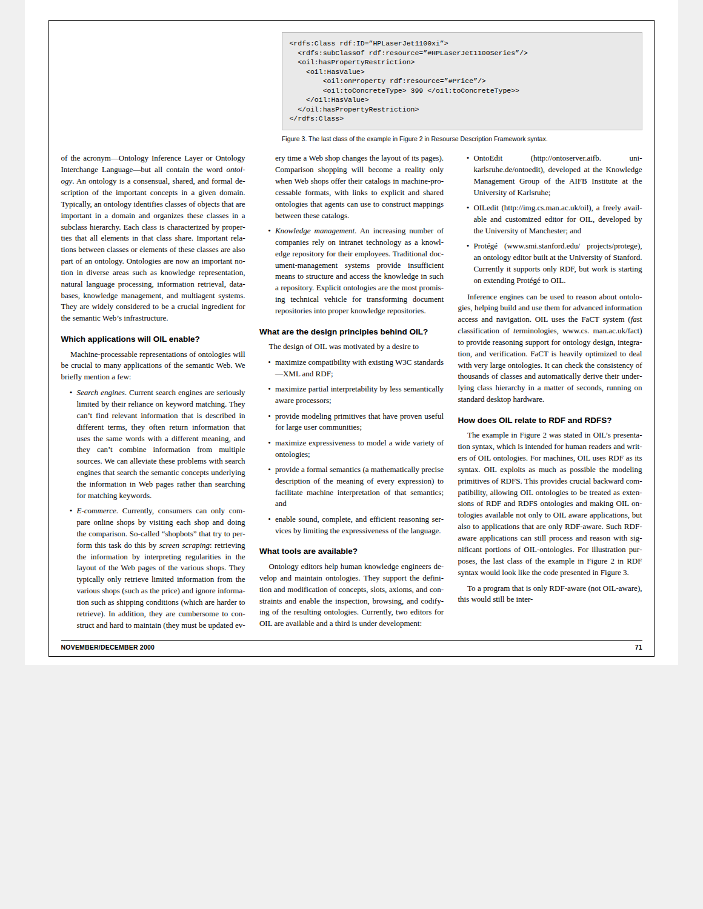<rdfs:Class rdf:ID=”HPLaserJet1100xi”>
  <rdfs:subClassOf rdf:resource=”#HPLaserJet1100Series”/>
  <oil:hasPropertyRestriction>
    <oil:HasValue>
        <oil:onProperty rdf:resource=”#Price”/>
        <oil:toConcreteType> 399 </oil:toConcreteType>>
    </oil:HasValue>
  </oil:hasPropertyRestriction>
</rdfs:Class>
Figure 3. The last class of the example in Figure 2 in Resourse Description Framework syntax.
of the acronym—Ontology Inference Layer or Ontology Interchange Language—but all contain the word ontology. An ontology is a consensual, shared, and formal description of the important concepts in a given domain. Typically, an ontology identifies classes of objects that are important in a domain and organizes these classes in a subclass hierarchy. Each class is characterized by properties that all elements in that class share. Important relations between classes or elements of these classes are also part of an ontology. Ontologies are now an important notion in diverse areas such as knowledge representation, natural language processing, information retrieval, databases, knowledge management, and multiagent systems. They are widely considered to be a crucial ingredient for the semantic Web’s infrastructure.
Which applications will OIL enable?
Machine-processable representations of ontologies will be crucial to many applications of the semantic Web. We briefly mention a few:
Search engines. Current search engines are seriously limited by their reliance on keyword matching. They can’t find relevant information that is described in different terms, they often return information that uses the same words with a different meaning, and they can’t combine information from multiple sources. We can alleviate these problems with search engines that search the semantic concepts underlying the information in Web pages rather than searching for matching keywords.
E-commerce. Currently, consumers can only compare online shops by visiting each shop and doing the comparison. So-called “shopbots” that try to perform this task do this by screen scraping: retrieving the information by interpreting regularities in the layout of the Web pages of the various shops. They typically only retrieve limited information from the various shops (such as the price) and ignore information such as shipping conditions (which are harder to retrieve). In addition, they are cumbersome to construct and hard to maintain (they must be updated every time a Web shop changes the layout of its pages). Comparison shopping will become a reality only when Web shops offer their catalogs in machine-processable formats, with links to explicit and shared ontologies that agents can use to construct mappings between these catalogs.
Knowledge management. An increasing number of companies rely on intranet technology as a knowledge repository for their employees. Traditional document-management systems provide insufficient means to structure and access the knowledge in such a repository. Explicit ontologies are the most promising technical vehicle for transforming document repositories into proper knowledge repositories.
What are the design principles behind OIL?
The design of OIL was motivated by a desire to
maximize compatibility with existing W3C standards—XML and RDF;
maximize partial interpretability by less semantically aware processors;
provide modeling primitives that have proven useful for large user communities;
maximize expressiveness to model a wide variety of ontologies;
provide a formal semantics (a mathematically precise description of the meaning of every expression) to facilitate machine interpretation of that semantics; and
enable sound, complete, and efficient reasoning services by limiting the expressiveness of the language.
What tools are available?
Ontology editors help human knowledge engineers develop and maintain ontologies. They support the definition and modification of concepts, slots, axioms, and constraints and enable the inspection, browsing, and codifying of the resulting ontologies. Currently, two editors for OIL are available and a third is under development:
OntoEdit (http://ontoserver.aifb. uni-karlsruhe.de/ontoedit), developed at the Knowledge Management Group of the AIFB Institute at the University of Karlsruhe;
OILedit (http://img.cs.man.ac.uk/oil), a freely available and customized editor for OIL, developed by the University of Manchester; and
Protégé (www.smi.stanford.edu/ projects/protege), an ontology editor built at the University of Stanford. Currently it supports only RDF, but work is starting on extending Protégé to OIL.
Inference engines can be used to reason about ontologies, helping build and use them for advanced information access and navigation. OIL uses the FaCT system (fast classification of terminologies, www.cs. man.ac.uk/fact) to provide reasoning support for ontology design, integration, and verification. FaCT is heavily optimized to deal with very large ontologies. It can check the consistency of thousands of classes and automatically derive their underlying class hierarchy in a matter of seconds, running on standard desktop hardware.
How does OIL relate to RDF and RDFS?
The example in Figure 2 was stated in OIL’s presentation syntax, which is intended for human readers and writers of OIL ontologies. For machines, OIL uses RDF as its syntax. OIL exploits as much as possible the modeling primitives of RDFS. This provides crucial backward compatibility, allowing OIL ontologies to be treated as extensions of RDF and RDFS ontologies and making OIL ontologies available not only to OIL aware applications, but also to applications that are only RDF-aware. Such RDF-aware applications can still process and reason with significant portions of OIL-ontologies. For illustration purposes, the last class of the example in Figure 2 in RDF syntax would look like the code presented in Figure 3.
To a program that is only RDF-aware (not OIL-aware), this would still be inter-
NOVEMBER/DECEMBER 2000 71